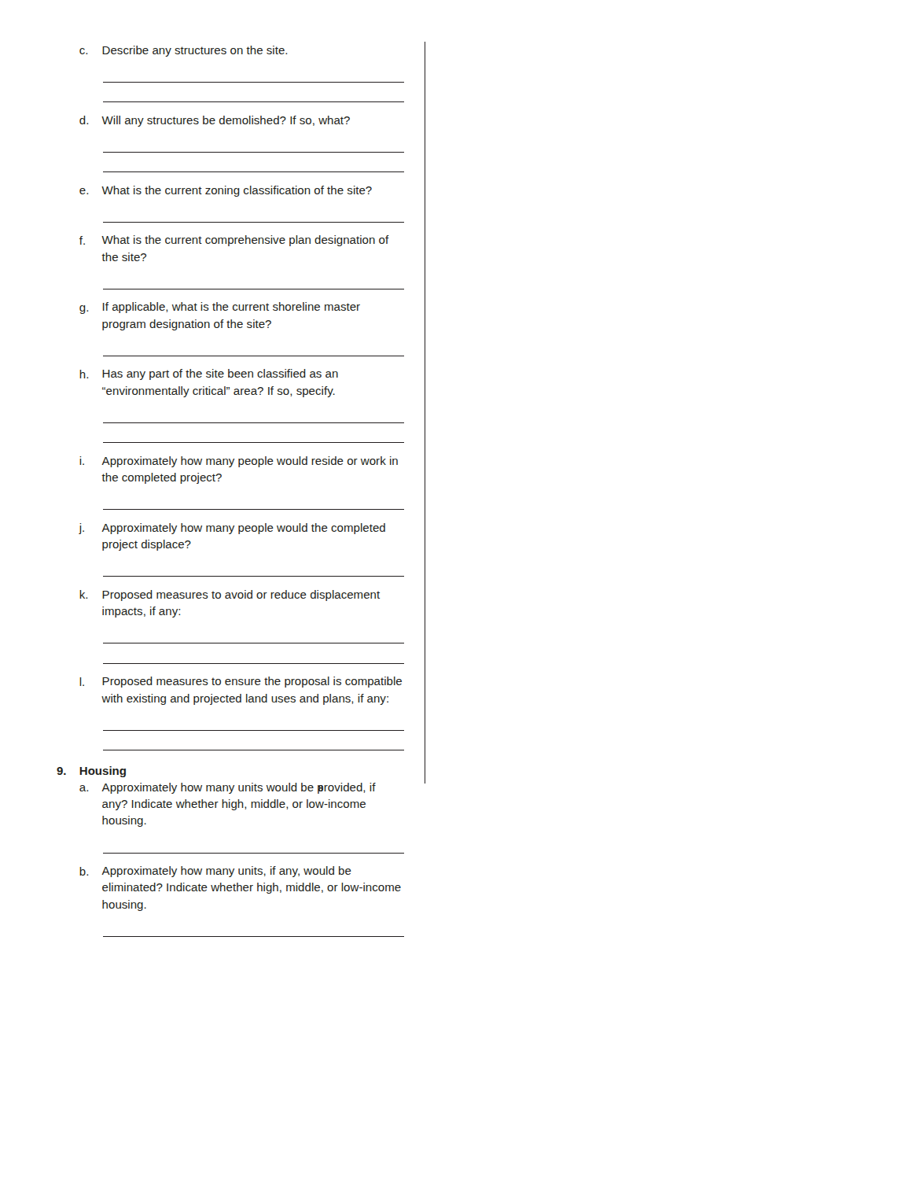c.
Describe any structures on the site.
d.
Will any structures be demolished? If so, what?
e.
What is the current zoning classification of the site?
f.
What is the current comprehensive plan designation of
the site?
g.
If applicable, what is the current shoreline master program designation of the site?
h.
Has any part of the site been classified as an
“environmentally critical” area? If so, specify.
i.
Approximately how many people would reside or work in the completed project?
j.
Approximately how many people would the completed
project displace?
k.
Proposed measures to avoid or reduce displacement
impacts, if any:
l.
Proposed measures to ensure the proposal is compatible with existing and projected land uses and plans, if any:
9.
Housing
a.
Approximately how many units would be provided, if any? Indicate whether high, middle, or low-income housing.
b.
Approximately how many units, if any, would be eliminated? Indicate whether high, middle, or low-income housing.
8